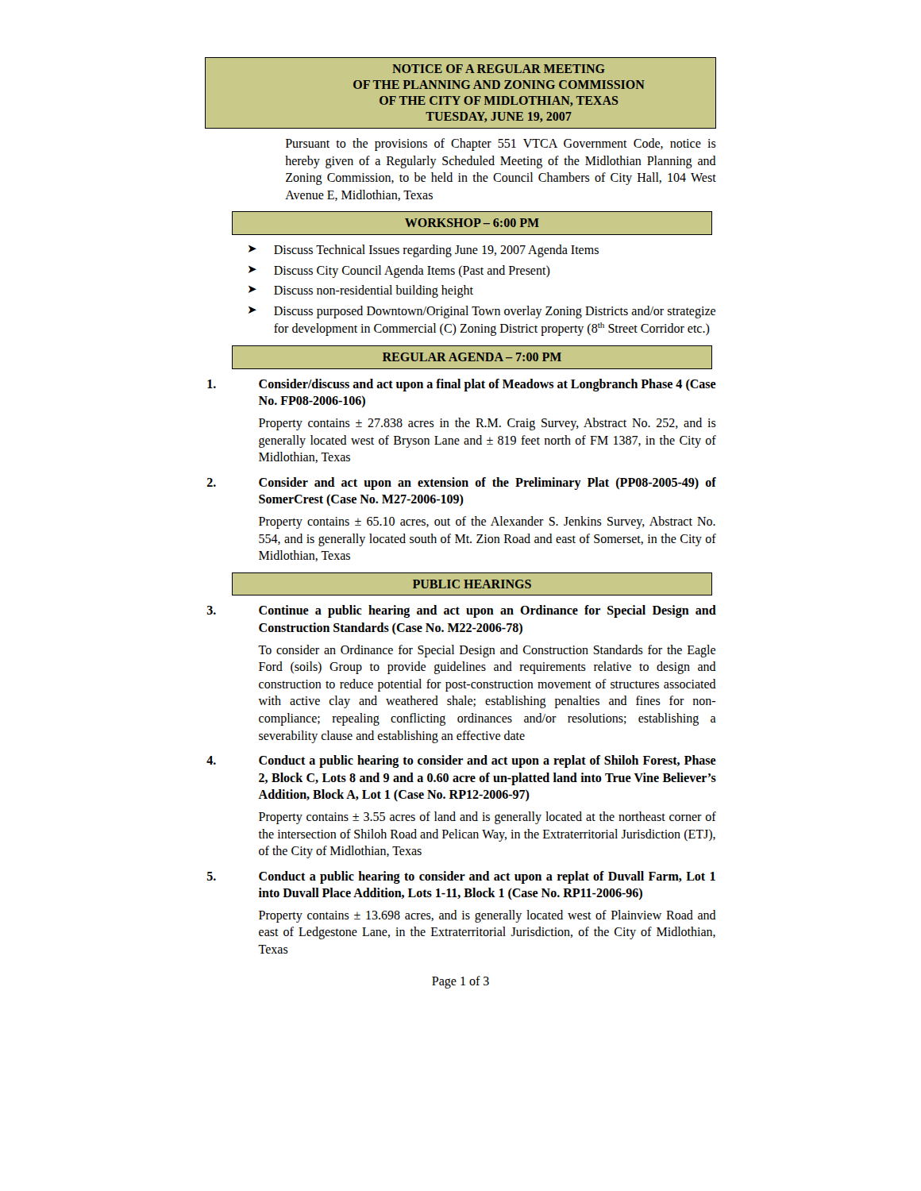NOTICE OF A REGULAR MEETING
OF THE PLANNING AND ZONING COMMISSION
OF THE CITY OF MIDLOTHIAN, TEXAS
TUESDAY, JUNE 19, 2007
Pursuant to the provisions of Chapter 551 VTCA Government Code, notice is hereby given of a Regularly Scheduled Meeting of the Midlothian Planning and Zoning Commission, to be held in the Council Chambers of City Hall, 104 West Avenue E, Midlothian, Texas
WORKSHOP – 6:00 PM
Discuss Technical Issues regarding June 19, 2007 Agenda Items
Discuss City Council Agenda Items (Past and Present)
Discuss non-residential building height
Discuss purposed Downtown/Original Town overlay Zoning Districts and/or strategize for development in Commercial (C) Zoning District property (8th Street Corridor etc.)
REGULAR AGENDA – 7:00 PM
1.
Consider/discuss and act upon a final plat of Meadows at Longbranch Phase 4 (Case No. FP08-2006-106)
Property contains ± 27.838 acres in the R.M. Craig Survey, Abstract No. 252, and is generally located west of Bryson Lane and ± 819 feet north of FM 1387, in the City of Midlothian, Texas
2.
Consider and act upon an extension of the Preliminary Plat (PP08-2005-49) of SomerCrest (Case No. M27-2006-109)
Property contains ± 65.10 acres, out of the Alexander S. Jenkins Survey, Abstract No. 554, and is generally located south of Mt. Zion Road and east of Somerset, in the City of Midlothian, Texas
PUBLIC HEARINGS
3.
Continue a public hearing and act upon an Ordinance for Special Design and Construction Standards (Case No. M22-2006-78)
To consider an Ordinance for Special Design and Construction Standards for the Eagle Ford (soils) Group to provide guidelines and requirements relative to design and construction to reduce potential for post-construction movement of structures associated with active clay and weathered shale; establishing penalties and fines for non-compliance; repealing conflicting ordinances and/or resolutions; establishing a severability clause and establishing an effective date
4.
Conduct a public hearing to consider and act upon a replat of Shiloh Forest, Phase 2, Block C, Lots 8 and 9 and a 0.60 acre of un-platted land into True Vine Believer’s Addition, Block A, Lot 1 (Case No. RP12-2006-97)
Property contains ± 3.55 acres of land and is generally located at the northeast corner of the intersection of Shiloh Road and Pelican Way, in the Extraterritorial Jurisdiction (ETJ), of the City of Midlothian, Texas
5.
Conduct a public hearing to consider and act upon a replat of Duvall Farm, Lot 1 into Duvall Place Addition, Lots 1-11, Block 1 (Case No. RP11-2006-96)
Property contains ± 13.698 acres, and is generally located west of Plainview Road and east of Ledgestone Lane, in the Extraterritorial Jurisdiction, of the City of Midlothian, Texas
Page 1 of 3